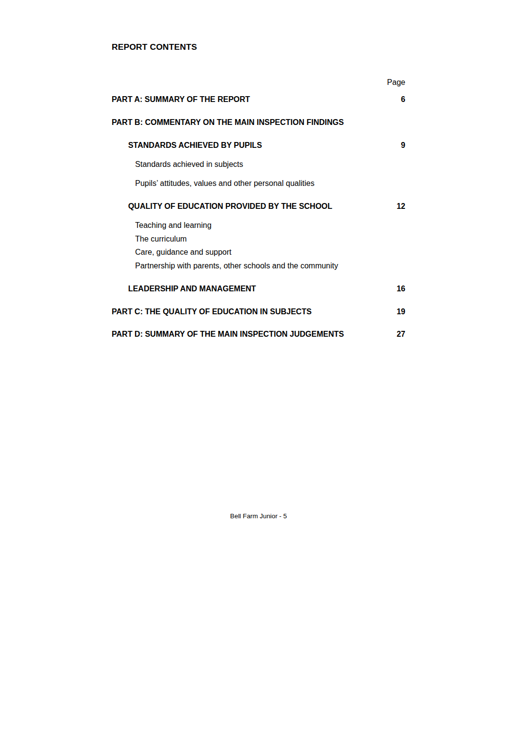REPORT CONTENTS
Page
| PART A: SUMMARY OF THE REPORT | 6 |
| PART B: COMMENTARY ON THE MAIN INSPECTION FINDINGS | |
| STANDARDS ACHIEVED BY PUPILS | 9 |
| Standards achieved in subjects | |
| Pupils’ attitudes, values and other personal qualities | |
| QUALITY OF EDUCATION PROVIDED BY THE SCHOOL | 12 |
| Teaching and learning | |
| The curriculum | |
| Care, guidance and support | |
| Partnership with parents, other schools and the community | |
| LEADERSHIP AND MANAGEMENT | 16 |
| PART C: THE QUALITY OF EDUCATION IN SUBJECTS | 19 |
| PART D: SUMMARY OF THE MAIN INSPECTION JUDGEMENTS | 27 |
Bell Farm Junior - 5